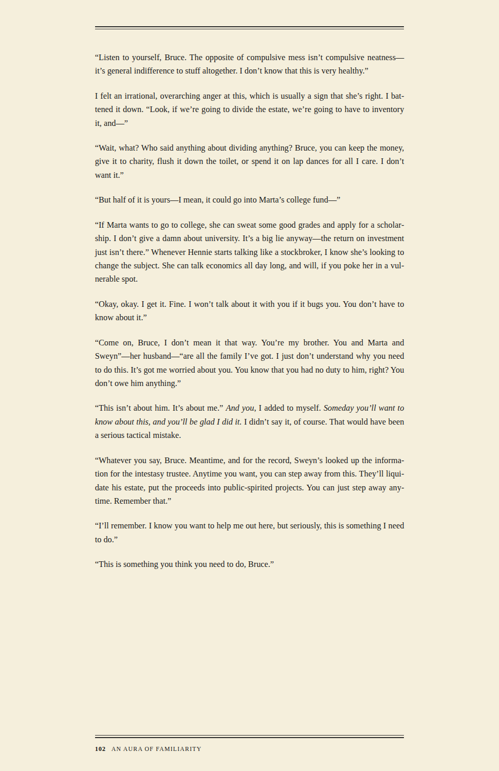“Listen to yourself, Bruce. The opposite of compulsive mess isn’t compulsive neatness—it’s general indifference to stuff altogether. I don’t know that this is very healthy.”
I felt an irrational, overarching anger at this, which is usually a sign that she’s right. I battened it down. “Look, if we’re going to divide the estate, we’re going to have to inventory it, and—”
“Wait, what? Who said anything about dividing anything? Bruce, you can keep the money, give it to charity, flush it down the toilet, or spend it on lap dances for all I care. I don’t want it.”
“But half of it is yours—I mean, it could go into Marta’s college fund—”
“If Marta wants to go to college, she can sweat some good grades and apply for a scholarship. I don’t give a damn about university. It’s a big lie anyway—the return on investment just isn’t there.” Whenever Hennie starts talking like a stockbroker, I know she’s looking to change the subject. She can talk economics all day long, and will, if you poke her in a vulnerable spot.
“Okay, okay. I get it. Fine. I won’t talk about it with you if it bugs you. You don’t have to know about it.”
“Come on, Bruce, I don’t mean it that way. You’re my brother. You and Marta and Sweyn”—her husband—“are all the family I’ve got. I just don’t understand why you need to do this. It’s got me worried about you. You know that you had no duty to him, right? You don’t owe him anything.”
“This isn’t about him. It’s about me.” And you, I added to myself. Someday you’ll want to know about this, and you’ll be glad I did it. I didn’t say it, of course. That would have been a serious tactical mistake.
“Whatever you say, Bruce. Meantime, and for the record, Sweyn’s looked up the information for the intestasy trustee. Anytime you want, you can step away from this. They’ll liquidate his estate, put the proceeds into public-spirited projects. You can just step away anytime. Remember that.”
“I’ll remember. I know you want to help me out here, but seriously, this is something I need to do.”
“This is something you think you need to do, Bruce.”
102 An Aura of Familiarity